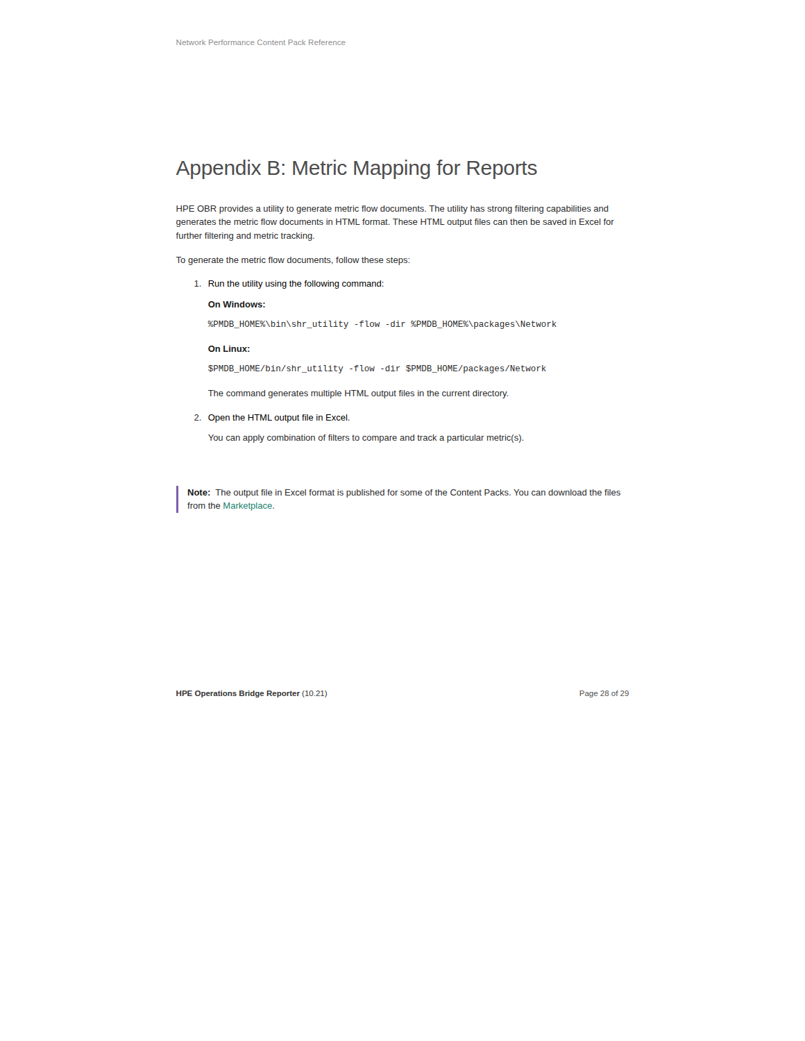Network Performance Content Pack Reference
Appendix B: Metric Mapping for Reports
HPE OBR provides a utility to generate metric flow documents. The utility has strong filtering capabilities and generates the metric flow documents in HTML format. These HTML output files can then be saved in Excel for further filtering and metric tracking.
To generate the metric flow documents, follow these steps:
Run the utility using the following command:
On Windows:
%PMDB_HOME%\bin\shr_utility -flow -dir %PMDB_HOME%\packages\Network
On Linux:
$PMDB_HOME/bin/shr_utility -flow -dir $PMDB_HOME/packages/Network
The command generates multiple HTML output files in the current directory.
Open the HTML output file in Excel.
You can apply combination of filters to compare and track a particular metric(s).
Note: The output file in Excel format is published for some of the Content Packs. You can download the files from the Marketplace.
HPE Operations Bridge Reporter (10.21)
Page 28 of 29